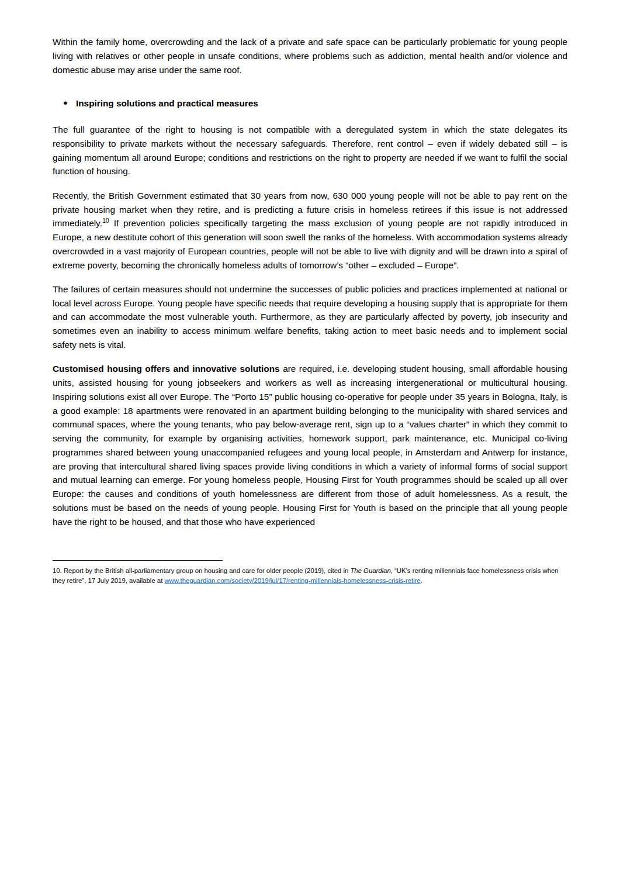Within the family home, overcrowding and the lack of a private and safe space can be particularly problematic for young people living with relatives or other people in unsafe conditions, where problems such as addiction, mental health and/or violence and domestic abuse may arise under the same roof.
Inspiring solutions and practical measures
The full guarantee of the right to housing is not compatible with a deregulated system in which the state delegates its responsibility to private markets without the necessary safeguards. Therefore, rent control – even if widely debated still – is gaining momentum all around Europe; conditions and restrictions on the right to property are needed if we want to fulfil the social function of housing.
Recently, the British Government estimated that 30 years from now, 630 000 young people will not be able to pay rent on the private housing market when they retire, and is predicting a future crisis in homeless retirees if this issue is not addressed immediately.10 If prevention policies specifically targeting the mass exclusion of young people are not rapidly introduced in Europe, a new destitute cohort of this generation will soon swell the ranks of the homeless. With accommodation systems already overcrowded in a vast majority of European countries, people will not be able to live with dignity and will be drawn into a spiral of extreme poverty, becoming the chronically homeless adults of tomorrow’s “other – excluded – Europe”.
The failures of certain measures should not undermine the successes of public policies and practices implemented at national or local level across Europe. Young people have specific needs that require developing a housing supply that is appropriate for them and can accommodate the most vulnerable youth. Furthermore, as they are particularly affected by poverty, job insecurity and sometimes even an inability to access minimum welfare benefits, taking action to meet basic needs and to implement social safety nets is vital.
Customised housing offers and innovative solutions are required, i.e. developing student housing, small affordable housing units, assisted housing for young jobseekers and workers as well as increasing intergenerational or multicultural housing. Inspiring solutions exist all over Europe. The “Porto 15” public housing co-operative for people under 35 years in Bologna, Italy, is a good example: 18 apartments were renovated in an apartment building belonging to the municipality with shared services and communal spaces, where the young tenants, who pay below-average rent, sign up to a “values charter” in which they commit to serving the community, for example by organising activities, homework support, park maintenance, etc. Municipal co-living programmes shared between young unaccompanied refugees and young local people, in Amsterdam and Antwerp for instance, are proving that intercultural shared living spaces provide living conditions in which a variety of informal forms of social support and mutual learning can emerge. For young homeless people, Housing First for Youth programmes should be scaled up all over Europe: the causes and conditions of youth homelessness are different from those of adult homelessness. As a result, the solutions must be based on the needs of young people. Housing First for Youth is based on the principle that all young people have the right to be housed, and that those who have experienced
10. Report by the British all-parliamentary group on housing and care for older people (2019), cited in The Guardian, “UK’s renting millennials face homelessness crisis when they retire”, 17 July 2019, available at www.theguardian.com/society/2019/jul/17/renting-millennials-homelessness-crisis-retire.